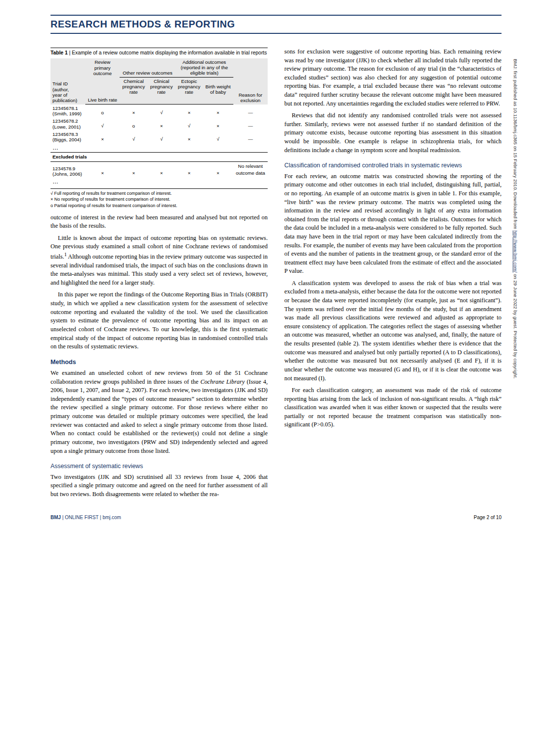Research Methods & Reporting
Table 1 | Example of a review outcome matrix displaying the information available in trial reports
| Trial ID (author, year of publication) | Review primary outcome | Other review outcomes | Additional outcomes (reported in any of the eligible trials) | Reason for exclusion |
| --- | --- | --- | --- | --- |
| | Chemical pregnancy rate | Clinical pregnancy rate | Ectopic pregnancy rate | Birth weight of baby |
| Live birth rate | | | | |
| 12345678.1 (Smith, 1999) | o | × | √ | × | × | — |
| 12345678.2 (Lowe, 2001) | √ | o | × | √ | × | — |
| 12345678.3 (Biggs, 2004) | × | √ | √ | × | √ | — |
| … | |
| Excluded trials |
| 1234578.9 (Johns, 2006) | × | × | × | × | × | No relevant outcome data |
| … | |
√ Full reporting of results for treatment comparison of interest.
× No reporting of results for treatment comparison of interest.
o Partial reporting of results for treatment comparison of interest.
outcome of interest in the review had been measured and analysed but not reported on the basis of the results.
Little is known about the impact of outcome reporting bias on systematic reviews. One previous study examined a small cohort of nine Cochrane reviews of randomised trials.1 Although outcome reporting bias in the review primary outcome was suspected in several individual randomised trials, the impact of such bias on the conclusions drawn in the meta-analyses was minimal. This study used a very select set of reviews, however, and highlighted the need for a larger study.
In this paper we report the findings of the Outcome Reporting Bias in Trials (ORBIT) study, in which we applied a new classification system for the assessment of selective outcome reporting and evaluated the validity of the tool. We used the classification system to estimate the prevalence of outcome reporting bias and its impact on an unselected cohort of Cochrane reviews. To our knowledge, this is the first systematic empirical study of the impact of outcome reporting bias in randomised controlled trials on the results of systematic reviews.
Methods
We examined an unselected cohort of new reviews from 50 of the 51 Cochrane collaboration review groups published in three issues of the Cochrane Library (Issue 4, 2006, Issue 1, 2007, and Issue 2, 2007). For each review, two investigators (JJK and SD) independently examined the “types of outcome measures” section to determine whether the review specified a single primary outcome. For those reviews where either no primary outcome was detailed or multiple primary outcomes were specified, the lead reviewer was contacted and asked to select a single primary outcome from those listed. When no contact could be established or the reviewer(s) could not define a single primary outcome, two investigators (PRW and SD) independently selected and agreed upon a single primary outcome from those listed.
Assessment of systematic reviews
Two investigators (JJK and SD) scrutinised all 33 reviews from Issue 4, 2006 that specified a single primary outcome and agreed on the need for further assessment of all but two reviews. Both disagreements were related to whether the rea-
sons for exclusion were suggestive of outcome reporting bias. Each remaining review was read by one investigator (JJK) to check whether all included trials fully reported the review primary outcome. The reason for exclusion of any trial (in the “characteristics of excluded studies” section) was also checked for any suggestion of potential outcome reporting bias. For example, a trial excluded because there was “no relevant outcome data” required further scrutiny because the relevant outcome might have been measured but not reported. Any uncertainties regarding the excluded studies were referred to PRW.
Reviews that did not identify any randomised controlled trials were not assessed further. Similarly, reviews were not assessed further if no standard definition of the primary outcome exists, because outcome reporting bias assessment in this situation would be impossible. One example is relapse in schizophrenia trials, for which definitions include a change in symptom score and hospital readmission.
Classification of randomised controlled trials in systematic reviews
For each review, an outcome matrix was constructed showing the reporting of the primary outcome and other outcomes in each trial included, distinguishing full, partial, or no reporting. An example of an outcome matrix is given in table 1. For this example, “live birth” was the review primary outcome. The matrix was completed using the information in the review and revised accordingly in light of any extra information obtained from the trial reports or through contact with the trialists. Outcomes for which the data could be included in a meta-analysis were considered to be fully reported. Such data may have been in the trial report or may have been calculated indirectly from the results. For example, the number of events may have been calculated from the proportion of events and the number of patients in the treatment group, or the standard error of the treatment effect may have been calculated from the estimate of effect and the associated P value.
A classification system was developed to assess the risk of bias when a trial was excluded from a meta-analysis, either because the data for the outcome were not reported or because the data were reported incompletely (for example, just as “not significant”). The system was refined over the initial few months of the study, but if an amendment was made all previous classifications were reviewed and adjusted as appropriate to ensure consistency of application. The categories reflect the stages of assessing whether an outcome was measured, whether an outcome was analysed, and, finally, the nature of the results presented (table 2). The system identifies whether there is evidence that the outcome was measured and analysed but only partially reported (A to D classifications), whether the outcome was measured but not necessarily analysed (E and F), if it is unclear whether the outcome was measured (G and H), or if it is clear the outcome was not measured (I).
For each classification category, an assessment was made of the risk of outcome reporting bias arising from the lack of inclusion of non-significant results. A “high risk” classification was awarded when it was either known or suspected that the results were partially or not reported because the treatment comparison was statistically non-significant (P>0.05).
BMJ | ONLINE FIRST | bmj.com
Page 2 of 10
BMJ: first published as 10.1136/bmj.c365 on 15 February 2010. Downloaded from http://www.bmj.com/ on 29 June 2022 by guest. Protected by copyright.